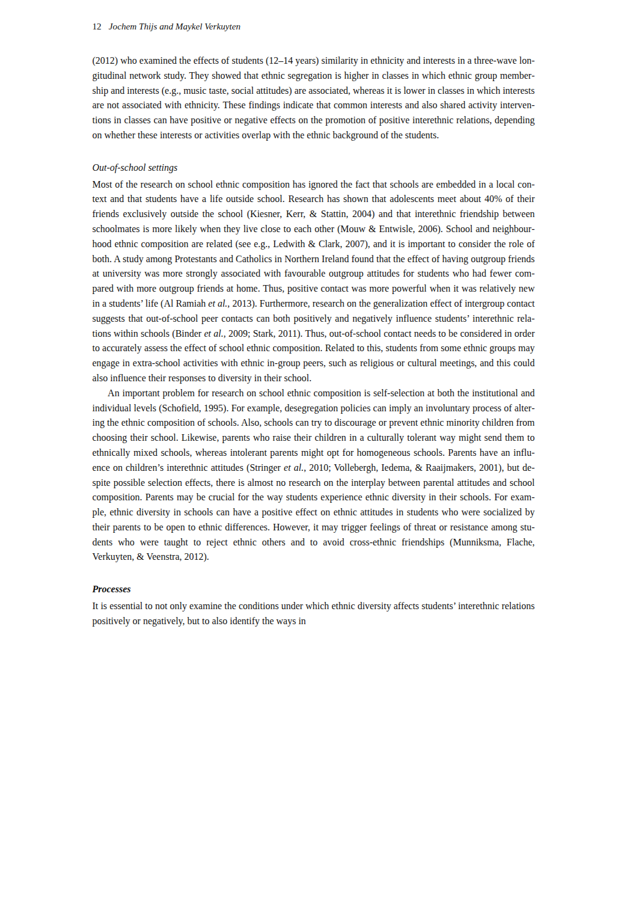12 Jochem Thijs and Maykel Verkuyten
(2012) who examined the effects of students (12–14 years) similarity in ethnicity and interests in a three-wave longitudinal network study. They showed that ethnic segregation is higher in classes in which ethnic group membership and interests (e.g., music taste, social attitudes) are associated, whereas it is lower in classes in which interests are not associated with ethnicity. These findings indicate that common interests and also shared activity interventions in classes can have positive or negative effects on the promotion of positive interethnic relations, depending on whether these interests or activities overlap with the ethnic background of the students.
Out-of-school settings
Most of the research on school ethnic composition has ignored the fact that schools are embedded in a local context and that students have a life outside school. Research has shown that adolescents meet about 40% of their friends exclusively outside the school (Kiesner, Kerr, & Stattin, 2004) and that interethnic friendship between schoolmates is more likely when they live close to each other (Mouw & Entwisle, 2006). School and neighbourhood ethnic composition are related (see e.g., Ledwith & Clark, 2007), and it is important to consider the role of both. A study among Protestants and Catholics in Northern Ireland found that the effect of having outgroup friends at university was more strongly associated with favourable outgroup attitudes for students who had fewer compared with more outgroup friends at home. Thus, positive contact was more powerful when it was relatively new in a students’ life (Al Ramiah et al., 2013). Furthermore, research on the generalization effect of intergroup contact suggests that out-of-school peer contacts can both positively and negatively influence students’ interethnic relations within schools (Binder et al., 2009; Stark, 2011). Thus, out-of-school contact needs to be considered in order to accurately assess the effect of school ethnic composition. Related to this, students from some ethnic groups may engage in extra-school activities with ethnic in-group peers, such as religious or cultural meetings, and this could also influence their responses to diversity in their school.
An important problem for research on school ethnic composition is self-selection at both the institutional and individual levels (Schofield, 1995). For example, desegregation policies can imply an involuntary process of altering the ethnic composition of schools. Also, schools can try to discourage or prevent ethnic minority children from choosing their school. Likewise, parents who raise their children in a culturally tolerant way might send them to ethnically mixed schools, whereas intolerant parents might opt for homogeneous schools. Parents have an influence on children’s interethnic attitudes (Stringer et al., 2010; Vollebergh, Iedema, & Raaijmakers, 2001), but despite possible selection effects, there is almost no research on the interplay between parental attitudes and school composition. Parents may be crucial for the way students experience ethnic diversity in their schools. For example, ethnic diversity in schools can have a positive effect on ethnic attitudes in students who were socialized by their parents to be open to ethnic differences. However, it may trigger feelings of threat or resistance among students who were taught to reject ethnic others and to avoid cross-ethnic friendships (Munniksma, Flache, Verkuyten, & Veenstra, 2012).
Processes
It is essential to not only examine the conditions under which ethnic diversity affects students’ interethnic relations positively or negatively, but to also identify the ways in